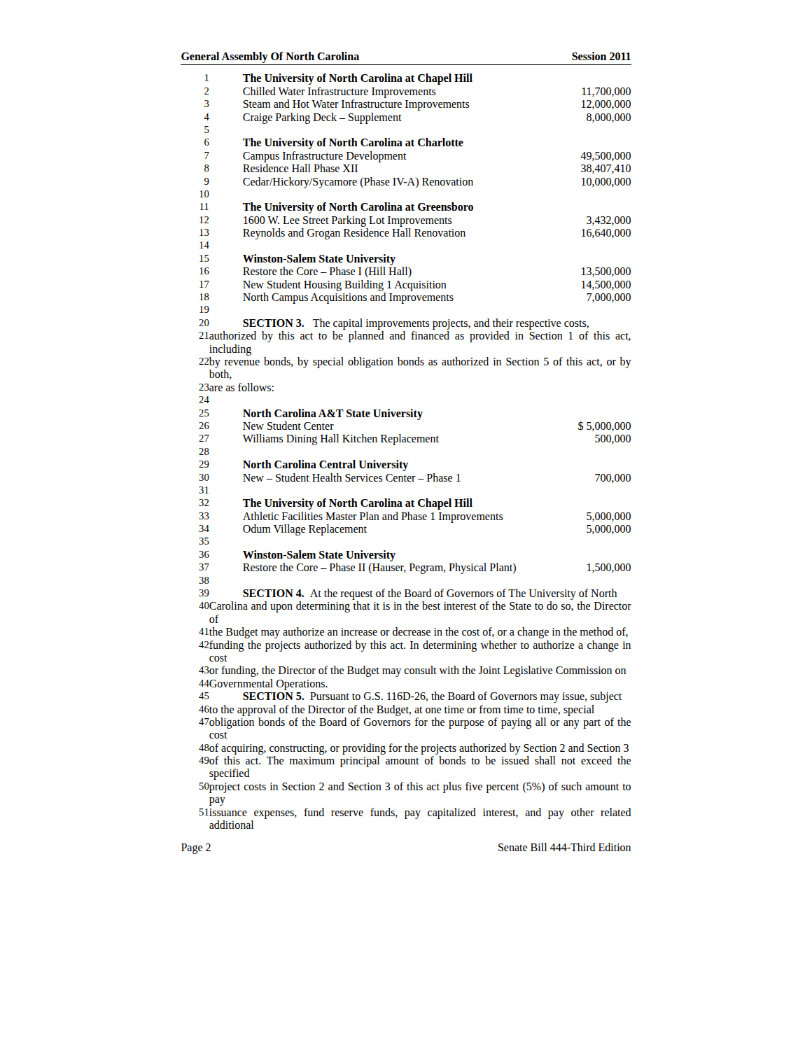General Assembly Of North Carolina
Session 2011
| 1 | / The University of North Carolina at Chapel Hill / / |
| 2 | / Chilled Water Infrastructure Improvements / 11,700,000 / |
| 3 | / Steam and Hot Water Infrastructure Improvements / 12,000,000 / |
| 4 | / Craige Parking Deck – Supplement / 8,000,000 / |
| 5 | |
| 6 | / The University of North Carolina at Charlotte / / |
| 7 | / Campus Infrastructure Development / 49,500,000 / |
| 8 | / Residence Hall Phase XII / 38,407,410 / |
| 9 | / Cedar/Hickory/Sycamore (Phase IV-A) Renovation / 10,000,000 / |
| 10 | |
| 11 | / The University of North Carolina at Greensboro / / |
| 12 | / 1600 W. Lee Street Parking Lot Improvements / 3,432,000 / |
| 13 | / Reynolds and Grogan Residence Hall Renovation / 16,640,000 / |
| 14 | |
| 15 | / Winston-Salem State University / / |
| 16 | / Restore the Core – Phase I (Hill Hall) / 13,500,000 / |
| 17 | / New Student Housing Building 1 Acquisition / 14,500,000 / |
| 18 | / North Campus Acquisitions and Improvements / 7,000,000 / |
| 19 | |
| 20 | SECTION 3. The capital improvements projects, and their respective costs, |
| 21 | authorized by this act to be planned and financed as provided in Section 1 of this act, including |
| 22 | by revenue bonds, by special obligation bonds as authorized in Section 5 of this act, or by both, |
| 23 | are as follows: |
| 24 | |
| 25 | / North Carolina A&T State University / / |
| 26 | / New Student Center / $ 5,000,000 / |
| 27 | / Williams Dining Hall Kitchen Replacement / 500,000 / |
| 28 | |
| 29 | / North Carolina Central University / / |
| 30 | / New – Student Health Services Center – Phase 1 / 700,000 / |
| 31 | |
| 32 | / The University of North Carolina at Chapel Hill / / |
| 33 | / Athletic Facilities Master Plan and Phase 1 Improvements / 5,000,000 / |
| 34 | / Odum Village Replacement / 5,000,000 / |
| 35 | |
| 36 | / Winston-Salem State University / / |
| 37 | / Restore the Core – Phase II (Hauser, Pegram, Physical Plant) / 1,500,000 / |
| 38 | |
| 39 | SECTION 4. At the request of the Board of Governors of The University of North |
| 40 | Carolina and upon determining that it is in the best interest of the State to do so, the Director of |
| 41 | the Budget may authorize an increase or decrease in the cost of, or a change in the method of, |
| 42 | funding the projects authorized by this act. In determining whether to authorize a change in cost |
| 43 | or funding, the Director of the Budget may consult with the Joint Legislative Commission on |
| 44 | Governmental Operations. |
| 45 | SECTION 5. Pursuant to G.S. 116D-26, the Board of Governors may issue, subject |
| 46 | to the approval of the Director of the Budget, at one time or from time to time, special |
| 47 | obligation bonds of the Board of Governors for the purpose of paying all or any part of the cost |
| 48 | of acquiring, constructing, or providing for the projects authorized by Section 2 and Section 3 |
| 49 | of this act. The maximum principal amount of bonds to be issued shall not exceed the specified |
| 50 | project costs in Section 2 and Section 3 of this act plus five percent (5%) of such amount to pay |
| 51 | issuance expenses, fund reserve funds, pay capitalized interest, and pay other related additional |
Page 2
Senate Bill 444-Third Edition